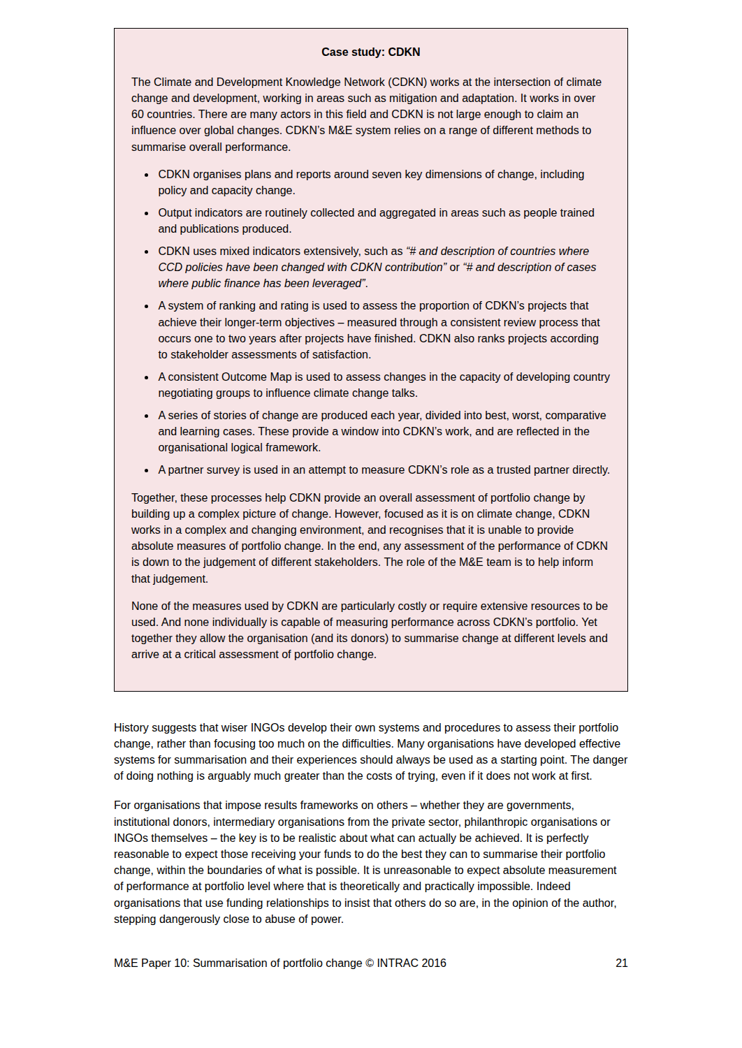Case study: CDKN
The Climate and Development Knowledge Network (CDKN) works at the intersection of climate change and development, working in areas such as mitigation and adaptation. It works in over 60 countries. There are many actors in this field and CDKN is not large enough to claim an influence over global changes. CDKN’s M&E system relies on a range of different methods to summarise overall performance.
CDKN organises plans and reports around seven key dimensions of change, including policy and capacity change.
Output indicators are routinely collected and aggregated in areas such as people trained and publications produced.
CDKN uses mixed indicators extensively, such as “# and description of countries where CCD policies have been changed with CDKN contribution” or “# and description of cases where public finance has been leveraged”.
A system of ranking and rating is used to assess the proportion of CDKN’s projects that achieve their longer-term objectives – measured through a consistent review process that occurs one to two years after projects have finished. CDKN also ranks projects according to stakeholder assessments of satisfaction.
A consistent Outcome Map is used to assess changes in the capacity of developing country negotiating groups to influence climate change talks.
A series of stories of change are produced each year, divided into best, worst, comparative and learning cases. These provide a window into CDKN’s work, and are reflected in the organisational logical framework.
A partner survey is used in an attempt to measure CDKN’s role as a trusted partner directly.
Together, these processes help CDKN provide an overall assessment of portfolio change by building up a complex picture of change. However, focused as it is on climate change, CDKN works in a complex and changing environment, and recognises that it is unable to provide absolute measures of portfolio change. In the end, any assessment of the performance of CDKN is down to the judgement of different stakeholders. The role of the M&E team is to help inform that judgement.
None of the measures used by CDKN are particularly costly or require extensive resources to be used. And none individually is capable of measuring performance across CDKN’s portfolio. Yet together they allow the organisation (and its donors) to summarise change at different levels and arrive at a critical assessment of portfolio change.
History suggests that wiser INGOs develop their own systems and procedures to assess their portfolio change, rather than focusing too much on the difficulties. Many organisations have developed effective systems for summarisation and their experiences should always be used as a starting point. The danger of doing nothing is arguably much greater than the costs of trying, even if it does not work at first.
For organisations that impose results frameworks on others – whether they are governments, institutional donors, intermediary organisations from the private sector, philanthropic organisations or INGOs themselves – the key is to be realistic about what can actually be achieved. It is perfectly reasonable to expect those receiving your funds to do the best they can to summarise their portfolio change, within the boundaries of what is possible. It is unreasonable to expect absolute measurement of performance at portfolio level where that is theoretically and practically impossible. Indeed organisations that use funding relationships to insist that others do so are, in the opinion of the author, stepping dangerously close to abuse of power.
M&E Paper 10: Summarisation of portfolio change © INTRAC 2016 21